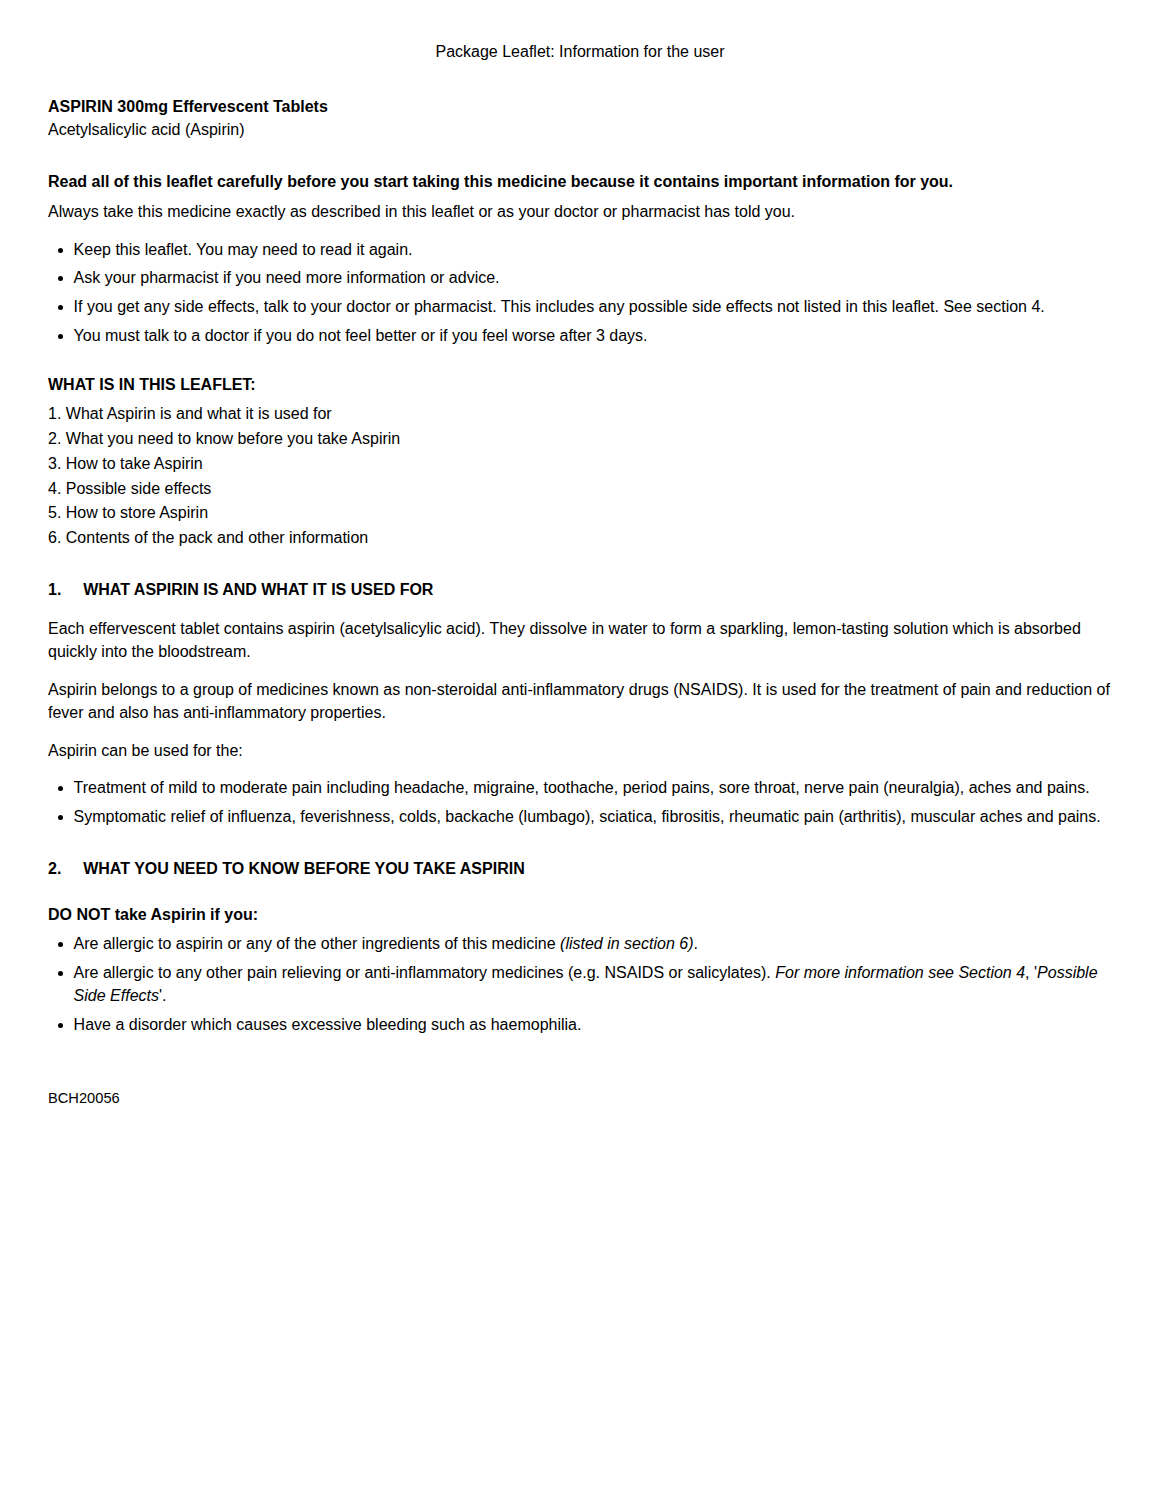Package Leaflet: Information for the user
ASPIRIN 300mg Effervescent Tablets
Acetylsalicylic acid (Aspirin)
Read all of this leaflet carefully before you start taking this medicine because it contains important information for you.
Always take this medicine exactly as described in this leaflet or as your doctor or pharmacist has told you.
Keep this leaflet. You may need to read it again.
Ask your pharmacist if you need more information or advice.
If you get any side effects, talk to your doctor or pharmacist. This includes any possible side effects not listed in this leaflet. See section 4.
You must talk to a doctor if you do not feel better or if you feel worse after 3 days.
WHAT IS IN THIS LEAFLET:
1. What Aspirin is and what it is used for
2. What you need to know before you take Aspirin
3. How to take Aspirin
4. Possible side effects
5. How to store Aspirin
6. Contents of the pack and other information
1. WHAT ASPIRIN IS AND WHAT IT IS USED FOR
Each effervescent tablet contains aspirin (acetylsalicylic acid). They dissolve in water to form a sparkling, lemon-tasting solution which is absorbed quickly into the bloodstream.
Aspirin belongs to a group of medicines known as non-steroidal anti-inflammatory drugs (NSAIDS). It is used for the treatment of pain and reduction of fever and also has anti-inflammatory properties.
Aspirin can be used for the:
Treatment of mild to moderate pain including headache, migraine, toothache, period pains, sore throat, nerve pain (neuralgia), aches and pains.
Symptomatic relief of influenza, feverishness, colds, backache (lumbago), sciatica, fibrositis, rheumatic pain (arthritis), muscular aches and pains.
2. WHAT YOU NEED TO KNOW BEFORE YOU TAKE ASPIRIN
DO NOT take Aspirin if you:
Are allergic to aspirin or any of the other ingredients of this medicine (listed in section 6).
Are allergic to any other pain relieving or anti-inflammatory medicines (e.g. NSAIDS or salicylates). For more information see Section 4, 'Possible Side Effects'.
Have a disorder which causes excessive bleeding such as haemophilia.
BCH20056